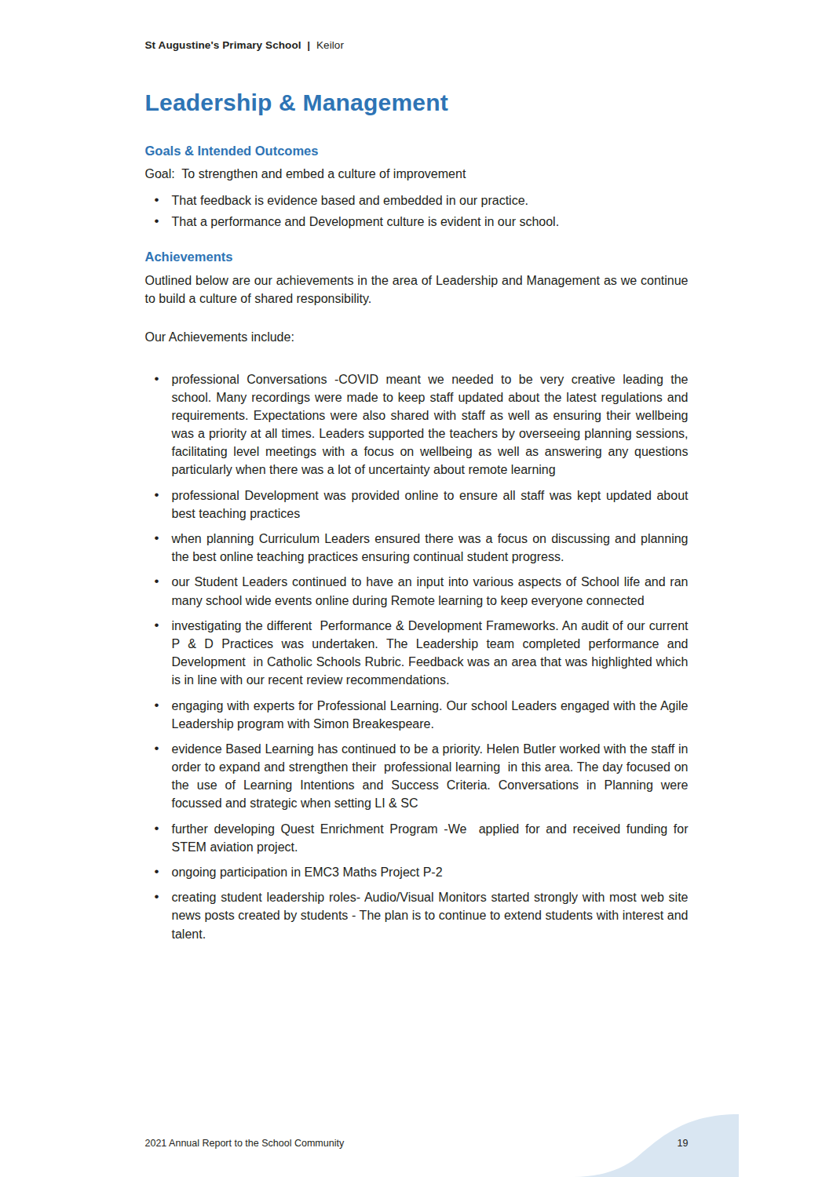St Augustine's Primary School | Keilor
Leadership & Management
Goals & Intended Outcomes
Goal: To strengthen and embed a culture of improvement
That feedback is evidence based and embedded in our practice.
That a performance and Development culture is evident in our school.
Achievements
Outlined below are our achievements in the area of Leadership and Management as we continue to build a culture of shared responsibility.
Our Achievements include:
professional Conversations -COVID meant we needed to be very creative leading the school. Many recordings were made to keep staff updated about the latest regulations and requirements. Expectations were also shared with staff as well as ensuring their wellbeing was a priority at all times. Leaders supported the teachers by overseeing planning sessions, facilitating level meetings with a focus on wellbeing as well as answering any questions particularly when there was a lot of uncertainty about remote learning
professional Development was provided online to ensure all staff was kept updated about best teaching practices
when planning Curriculum Leaders ensured there was a focus on discussing and planning the best online teaching practices ensuring continual student progress.
our Student Leaders continued to have an input into various aspects of School life and ran many school wide events online during Remote learning to keep everyone connected
investigating the different Performance & Development Frameworks. An audit of our current P & D Practices was undertaken. The Leadership team completed performance and Development in Catholic Schools Rubric. Feedback was an area that was highlighted which is in line with our recent review recommendations.
engaging with experts for Professional Learning. Our school Leaders engaged with the Agile Leadership program with Simon Breakespeare.
evidence Based Learning has continued to be a priority. Helen Butler worked with the staff in order to expand and strengthen their professional learning in this area. The day focused on the use of Learning Intentions and Success Criteria. Conversations in Planning were focussed and strategic when setting LI & SC
further developing Quest Enrichment Program -We applied for and received funding for STEM aviation project.
ongoing participation in EMC3 Maths Project P-2
creating student leadership roles- Audio/Visual Monitors started strongly with most web site news posts created by students - The plan is to continue to extend students with interest and talent.
2021 Annual Report to the School Community 19